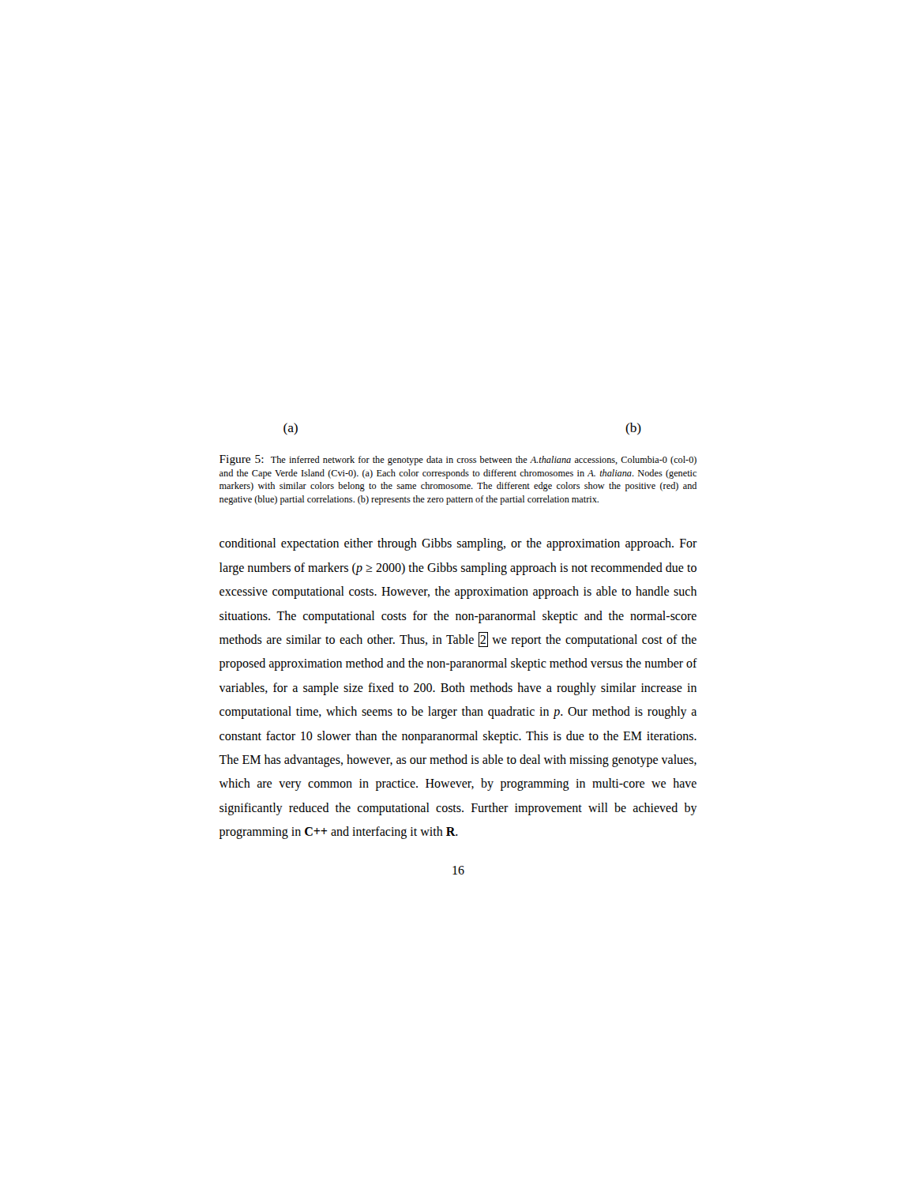(a)
(b)
Figure 5: The inferred network for the genotype data in cross between the A.thaliana accessions, Columbia-0 (col-0) and the Cape Verde Island (Cvi-0). (a) Each color corresponds to different chromosomes in A. thaliana. Nodes (genetic markers) with similar colors belong to the same chromosome. The different edge colors show the positive (red) and negative (blue) partial correlations. (b) represents the zero pattern of the partial correlation matrix.
conditional expectation either through Gibbs sampling, or the approximation approach. For large numbers of markers (p ≥ 2000) the Gibbs sampling approach is not recommended due to excessive computational costs. However, the approximation approach is able to handle such situations. The computational costs for the non-paranormal skeptic and the normal-score methods are similar to each other. Thus, in Table 2 we report the computational cost of the proposed approximation method and the non-paranormal skeptic method versus the number of variables, for a sample size fixed to 200. Both methods have a roughly similar increase in computational time, which seems to be larger than quadratic in p. Our method is roughly a constant factor 10 slower than the nonparanormal skeptic. This is due to the EM iterations. The EM has advantages, however, as our method is able to deal with missing genotype values, which are very common in practice. However, by programming in multi-core we have significantly reduced the computational costs. Further improvement will be achieved by programming in C++ and interfacing it with R.
16